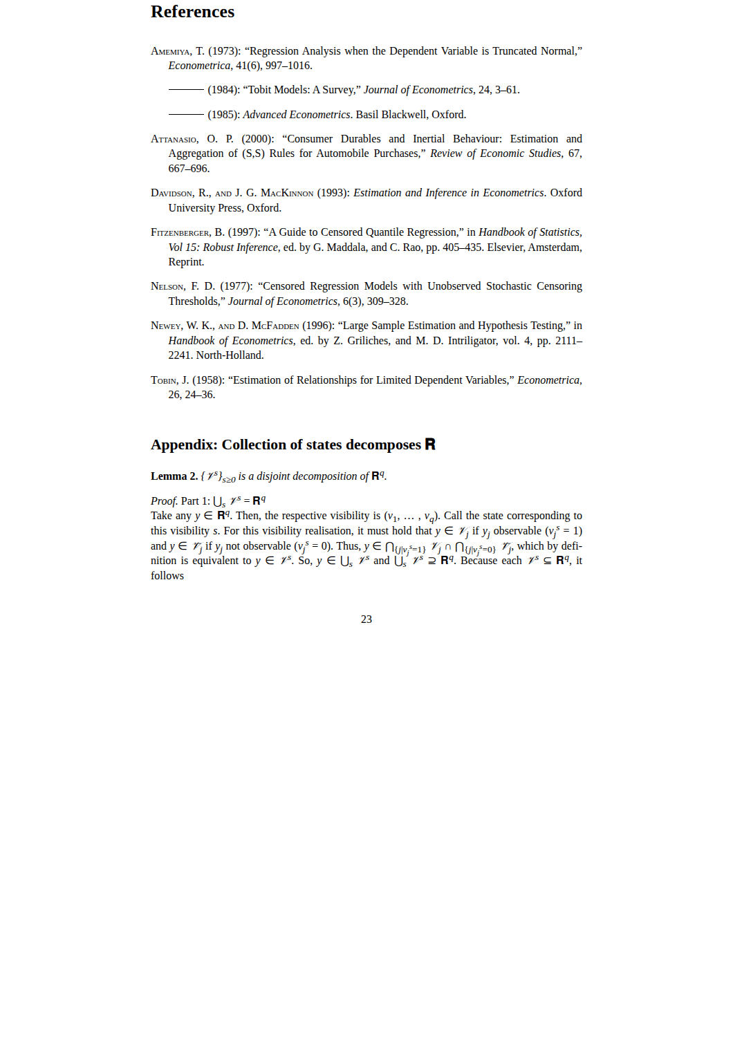References
Amemiya, T. (1973): “Regression Analysis when the Dependent Variable is Truncated Normal,” Econometrica, 41(6), 997–1016.
(1984): “Tobit Models: A Survey,” Journal of Econometrics, 24, 3–61.
(1985): Advanced Econometrics. Basil Blackwell, Oxford.
Attanasio, O. P. (2000): “Consumer Durables and Inertial Behaviour: Estimation and Aggregation of (S,S) Rules for Automobile Purchases,” Review of Economic Studies, 67, 667–696.
Davidson, R., and J. G. MacKinnon (1993): Estimation and Inference in Econometrics. Oxford University Press, Oxford.
Fitzenberger, B. (1997): “A Guide to Censored Quantile Regression,” in Handbook of Statistics, Vol 15: Robust Inference, ed. by G. Maddala, and C. Rao, pp. 405–435. Elsevier, Amsterdam, Reprint.
Nelson, F. D. (1977): “Censored Regression Models with Unobserved Stochastic Censoring Thresholds,” Journal of Econometrics, 6(3), 309–328.
Newey, W. K., and D. McFadden (1996): “Large Sample Estimation and Hypothesis Testing,” in Handbook of Econometrics, ed. by Z. Griliches, and M. D. Intriligator, vol. 4, pp. 2111–2241. North-Holland.
Tobin, J. (1958): “Estimation of Relationships for Limited Dependent Variables,” Econometrica, 26, 24–36.
Appendix: Collection of states decomposes 𝐑
Lemma 2. {𝒱s}s≥0 is a disjoint decomposition of 𝐑q.
Proof. Part 1: ⋃s 𝒱s = 𝐑q
Take any y ∈ 𝐑q. Then, the respective visibility is (v1, … , vq). Call the state corresponding to this visibility s. For this visibility realisation, it must hold that y ∈ 𝒱j if yj observable (vjs = 1) and y ∈ 𝒱̄j if yj not observable (vjs = 0). Thus, y ∈ ⋂{j|vjs=1} 𝒱j ∩ ⋂{j|vjs=0} 𝒱̄j, which by definition is equivalent to y ∈ 𝒱s. So, y ∈ ⋃s 𝒱s and ⋃s 𝒱s ⊇ 𝐑q. Because each 𝒱s ⊆ 𝐑q, it follows
23